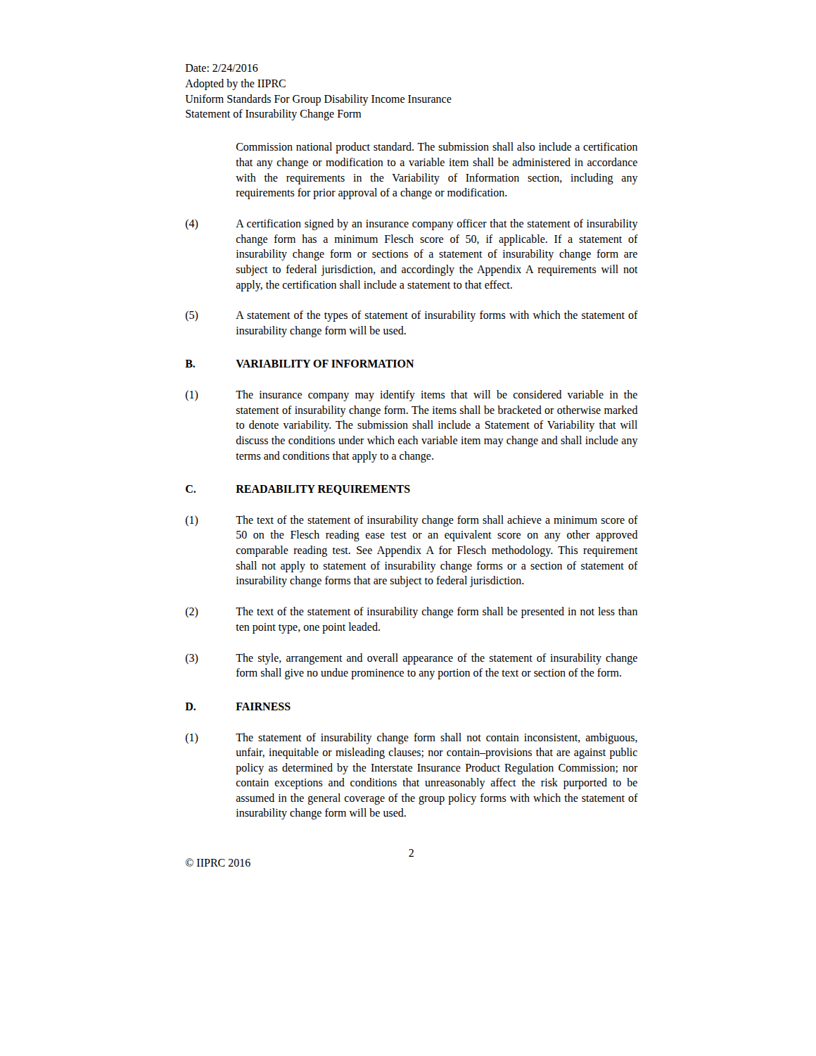Date: 2/24/2016
Adopted by the IIPRC
Uniform Standards For Group Disability Income Insurance
Statement of Insurability Change Form
Commission national product standard. The submission shall also include a certification that any change or modification to a variable item shall be administered in accordance with the requirements in the Variability of Information section, including any requirements for prior approval of a change or modification.
(4)
A certification signed by an insurance company officer that the statement of insurability change form has a minimum Flesch score of 50, if applicable. If a statement of insurability change form or sections of a statement of insurability change form are subject to federal jurisdiction, and accordingly the Appendix A requirements will not apply, the certification shall include a statement to that effect.
(5)
A statement of the types of statement of insurability forms with which the statement of insurability change form will be used.
B.
VARIABILITY OF INFORMATION
(1)
The insurance company may identify items that will be considered variable in the statement of insurability change form. The items shall be bracketed or otherwise marked to denote variability. The submission shall include a Statement of Variability that will discuss the conditions under which each variable item may change and shall include any terms and conditions that apply to a change.
C.
READABILITY REQUIREMENTS
(1)
The text of the statement of insurability change form shall achieve a minimum score of 50 on the Flesch reading ease test or an equivalent score on any other approved comparable reading test. See Appendix A for Flesch methodology. This requirement shall not apply to statement of insurability change forms or a section of statement of insurability change forms that are subject to federal jurisdiction.
(2)
The text of the statement of insurability change form shall be presented in not less than ten point type, one point leaded.
(3)
The style, arrangement and overall appearance of the statement of insurability change form shall give no undue prominence to any portion of the text or section of the form.
D.
FAIRNESS
(1)
The statement of insurability change form shall not contain inconsistent, ambiguous, unfair, inequitable or misleading clauses; nor contain–provisions that are against public policy as determined by the Interstate Insurance Product Regulation Commission; nor contain exceptions and conditions that unreasonably affect the risk purported to be assumed in the general coverage of the group policy forms with which the statement of insurability change form will be used.
2
© IIPRC 2016